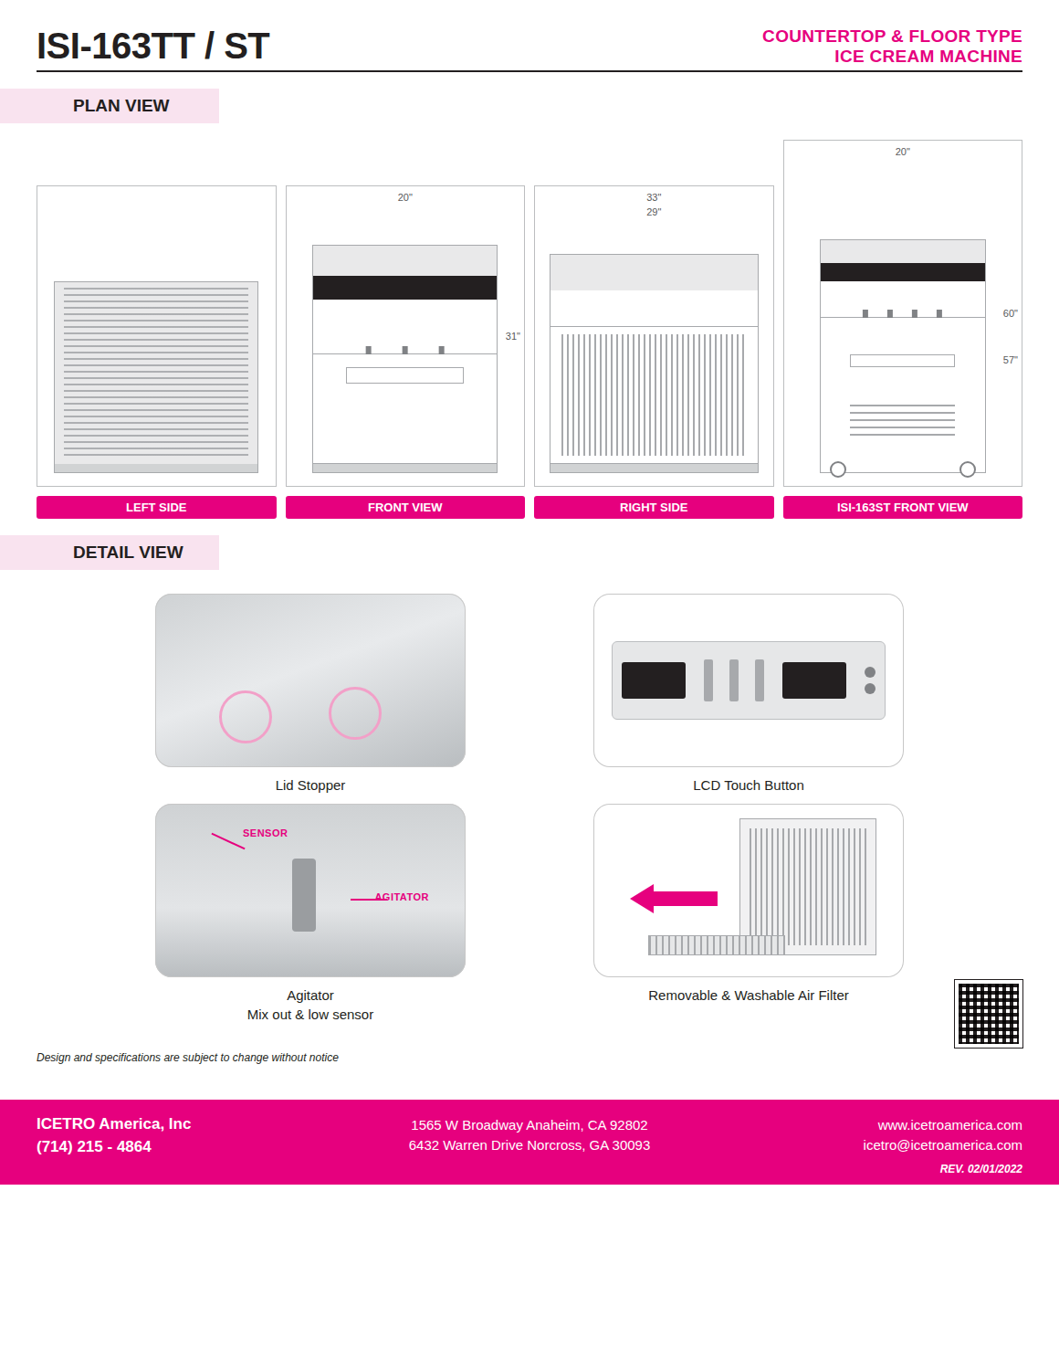ISI-163TT / ST
COUNTERTOP & FLOOR TYPE
ICE CREAM MACHINE
PLAN VIEW
LEFT SIDE
20" 31"
FRONT VIEW
33" 29"
RIGHT SIDE
20" 60" 57"
ISI-163ST FRONT VIEW
DETAIL VIEW
Lid Stopper
LCD Touch Button
SENSOR AGITATOR
Agitator
Mix out & low sensor
Removable & Washable Air Filter
Design and specifications are subject to change without notice
ICETRO America, Inc
(714) 215 - 4864
1565 W Broadway Anaheim, CA 92802
6432 Warren Drive Norcross, GA 30093
www.icetroamerica.com
icetro@icetroamerica.com
REV. 02/01/2022